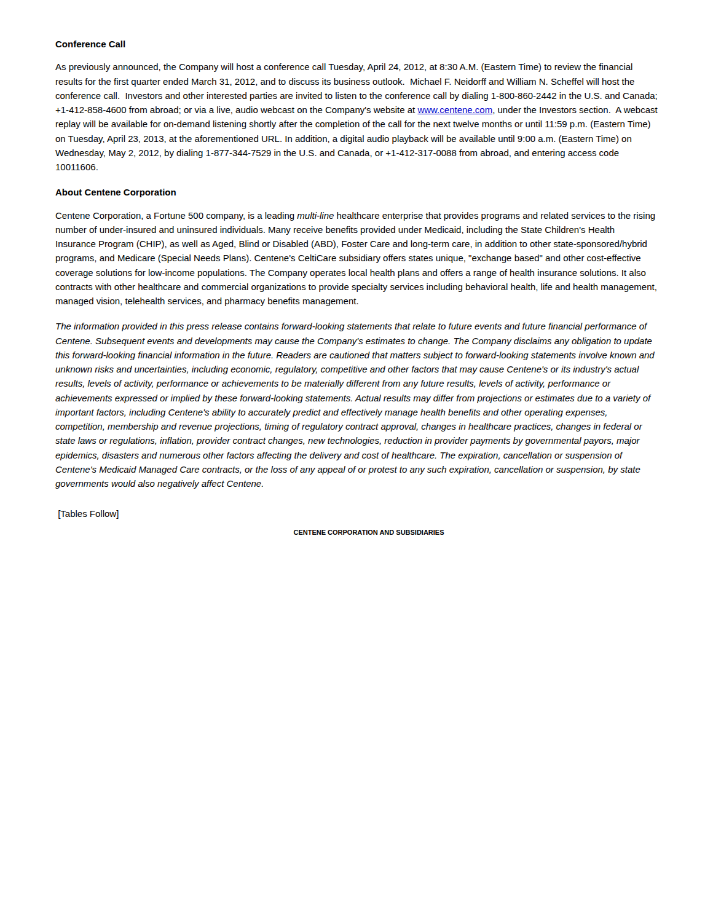Conference Call
As previously announced, the Company will host a conference call Tuesday, April 24, 2012, at 8:30 A.M. (Eastern Time) to review the financial results for the first quarter ended March 31, 2012, and to discuss its business outlook. Michael F. Neidorff and William N. Scheffel will host the conference call. Investors and other interested parties are invited to listen to the conference call by dialing 1-800-860-2442 in the U.S. and Canada; +1-412-858-4600 from abroad; or via a live, audio webcast on the Company's website at www.centene.com, under the Investors section. A webcast replay will be available for on-demand listening shortly after the completion of the call for the next twelve months or until 11:59 p.m. (Eastern Time) on Tuesday, April 23, 2013, at the aforementioned URL. In addition, a digital audio playback will be available until 9:00 a.m. (Eastern Time) on Wednesday, May 2, 2012, by dialing 1-877-344-7529 in the U.S. and Canada, or +1-412-317-0088 from abroad, and entering access code 10011606.
About Centene Corporation
Centene Corporation, a Fortune 500 company, is a leading multi-line healthcare enterprise that provides programs and related services to the rising number of under-insured and uninsured individuals. Many receive benefits provided under Medicaid, including the State Children's Health Insurance Program (CHIP), as well as Aged, Blind or Disabled (ABD), Foster Care and long-term care, in addition to other state-sponsored/hybrid programs, and Medicare (Special Needs Plans). Centene's CeltiCare subsidiary offers states unique, "exchange based" and other cost-effective coverage solutions for low-income populations. The Company operates local health plans and offers a range of health insurance solutions. It also contracts with other healthcare and commercial organizations to provide specialty services including behavioral health, life and health management, managed vision, telehealth services, and pharmacy benefits management.
The information provided in this press release contains forward-looking statements that relate to future events and future financial performance of Centene. Subsequent events and developments may cause the Company's estimates to change. The Company disclaims any obligation to update this forward-looking financial information in the future. Readers are cautioned that matters subject to forward-looking statements involve known and unknown risks and uncertainties, including economic, regulatory, competitive and other factors that may cause Centene's or its industry's actual results, levels of activity, performance or achievements to be materially different from any future results, levels of activity, performance or achievements expressed or implied by these forward-looking statements. Actual results may differ from projections or estimates due to a variety of important factors, including Centene's ability to accurately predict and effectively manage health benefits and other operating expenses, competition, membership and revenue projections, timing of regulatory contract approval, changes in healthcare practices, changes in federal or state laws or regulations, inflation, provider contract changes, new technologies, reduction in provider payments by governmental payors, major epidemics, disasters and numerous other factors affecting the delivery and cost of healthcare. The expiration, cancellation or suspension of Centene's Medicaid Managed Care contracts, or the loss of any appeal of or protest to any such expiration, cancellation or suspension, by state governments would also negatively affect Centene.
[Tables Follow]
CENTENE CORPORATION AND SUBSIDIARIES